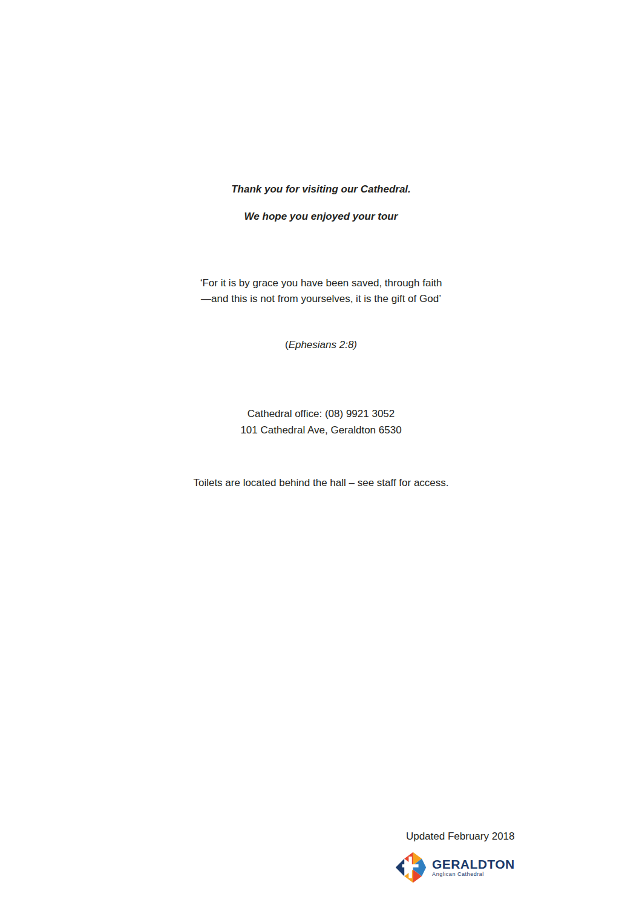Thank you for visiting our Cathedral.
We hope you enjoyed your tour
‘For it is by grace you have been saved, through faith
—and this is not from yourselves, it is the gift of God’
(Ephesians 2:8)
Cathedral office: (08) 9921 3052
101 Cathedral Ave, Geraldton 6530
Toilets are located behind the hall – see staff for access.
Updated February 2018
GERALDTON Anglican Cathedral